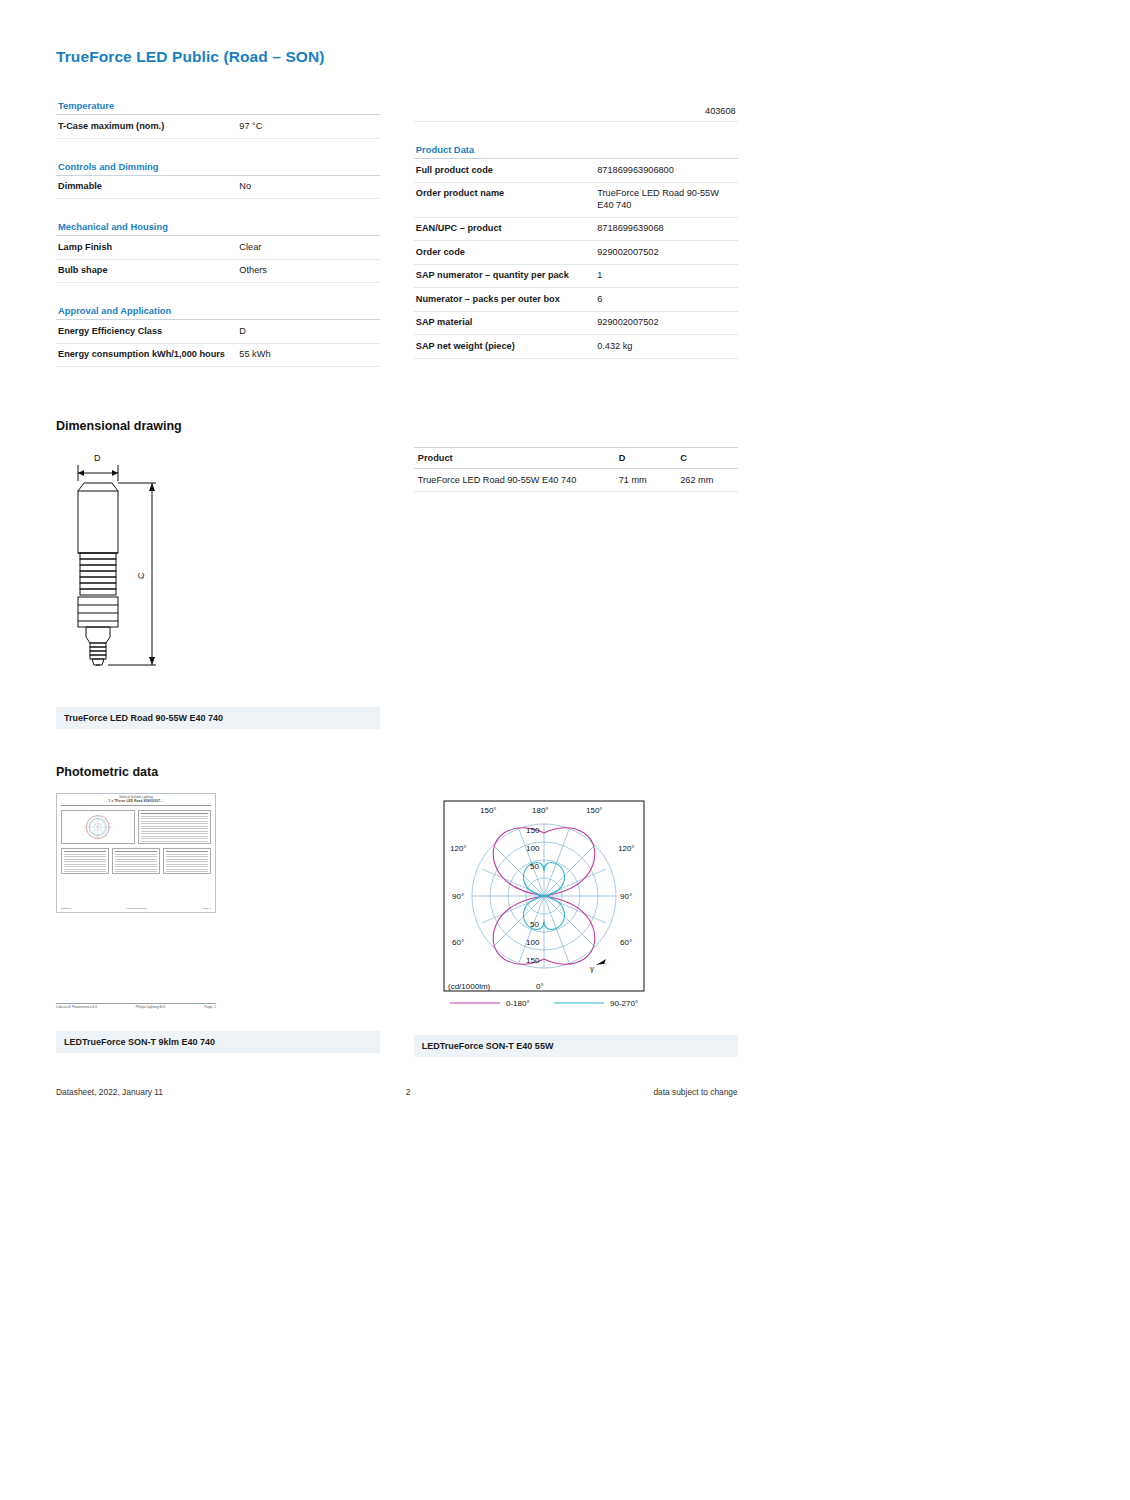TrueForce LED Public (Road – SON)
Temperature
| T-Case maximum (nom.) | 97 °C |
Controls and Dimming
| Dimmable | No |
Mechanical and Housing
| Lamp Finish | Clear |
| Bulb shape | Others |
Approval and Application
| Energy Efficiency Class | D |
| Energy consumption kWh/1,000 hours | 55 kWh |
403608
Product Data
| Full product code | 871869963906800 |
| Order product name | TrueForce LED Road 90-55W E40 740 |
| EAN/UPC – product | 8718699639068 |
| Order code | 929002007502 |
| SAP numerator – quantity per pack | 1 |
| Numerator – packs per outer box | 6 |
| SAP material | 929002007502 |
| SAP net weight (piece) | 0.432 kg |
Dimensional drawing
D C
TrueForce LED Road 90-55W E40 740
| Product | D | C |
| --- | --- | --- |
| TrueForce LED Road 90-55W E40 740 | 71 mm | 262 mm |
Photometric data
General Uniform Lighting 1 x TForce LED Road 929002007…
CalcuLuX Philips Lighting B.V. Page: 1
CalcuLuX Photometrics 4.0 Philips Lighting B.V. Page: 1
LEDTrueForce SON-T 9klm E40 740
150° 180° 150° 120° 120° 90° 90° 60° 60° 150 100 50 50 100 150 (cd/1000lm) 0° γ 0-180° 90-270°
LEDTrueForce SON-T E40 55W
Datasheet, 2022, January 11 2 data subject to change